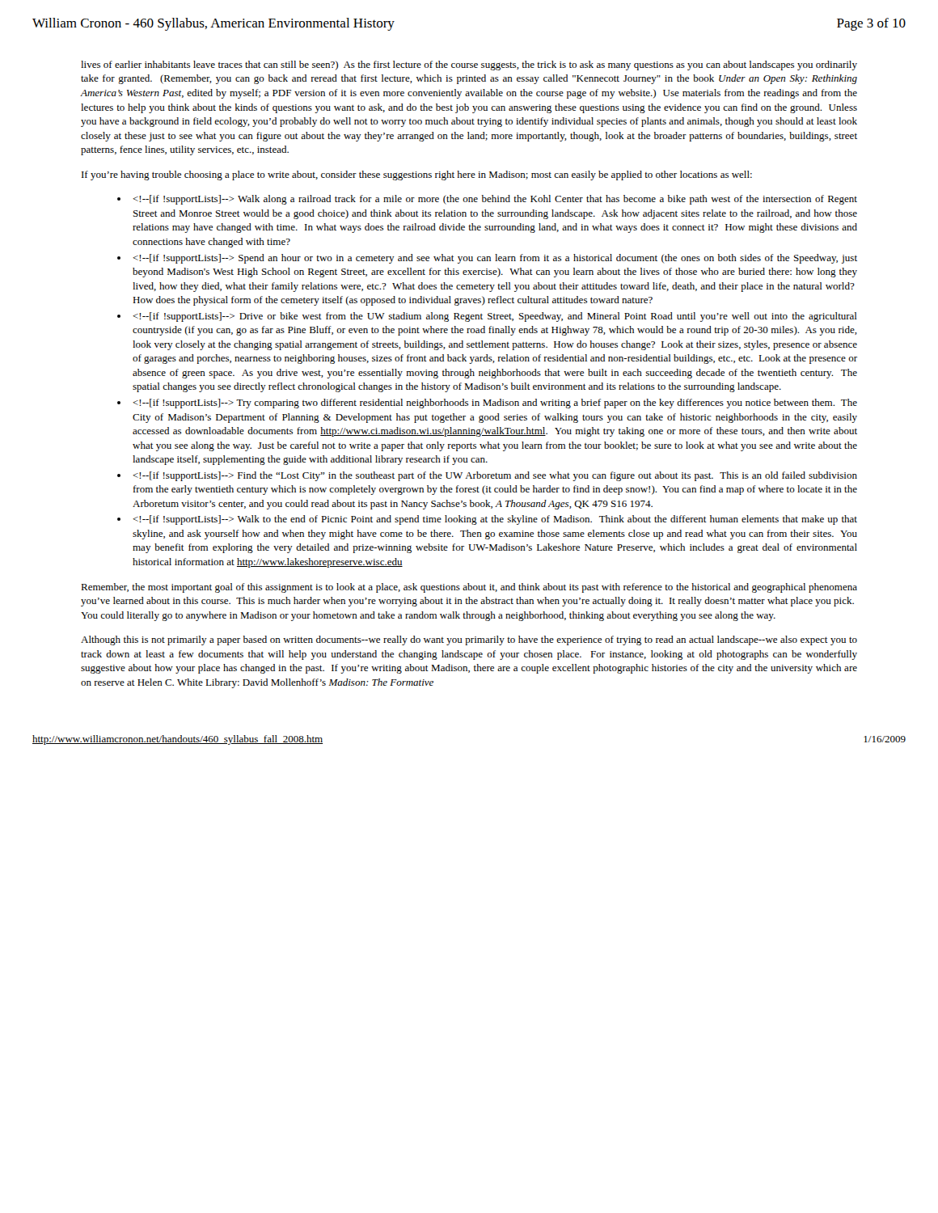William Cronon - 460 Syllabus, American Environmental History Page 3 of 10
lives of earlier inhabitants leave traces that can still be seen?) As the first lecture of the course suggests, the trick is to ask as many questions as you can about landscapes you ordinarily take for granted. (Remember, you can go back and reread that first lecture, which is printed as an essay called "Kennecott Journey" in the book Under an Open Sky: Rethinking America’s Western Past, edited by myself; a PDF version of it is even more conveniently available on the course page of my website.) Use materials from the readings and from the lectures to help you think about the kinds of questions you want to ask, and do the best job you can answering these questions using the evidence you can find on the ground. Unless you have a background in field ecology, you’d probably do well not to worry too much about trying to identify individual species of plants and animals, though you should at least look closely at these just to see what you can figure out about the way they’re arranged on the land; more importantly, though, look at the broader patterns of boundaries, buildings, street patterns, fence lines, utility services, etc., instead.
If you’re having trouble choosing a place to write about, consider these suggestions right here in Madison; most can easily be applied to other locations as well:
<!--[if !supportLists]--> Walk along a railroad track for a mile or more (the one behind the Kohl Center that has become a bike path west of the intersection of Regent Street and Monroe Street would be a good choice) and think about its relation to the surrounding landscape. Ask how adjacent sites relate to the railroad, and how those relations may have changed with time. In what ways does the railroad divide the surrounding land, and in what ways does it connect it? How might these divisions and connections have changed with time?
<!--[if !supportLists]--> Spend an hour or two in a cemetery and see what you can learn from it as a historical document (the ones on both sides of the Speedway, just beyond Madison's West High School on Regent Street, are excellent for this exercise). What can you learn about the lives of those who are buried there: how long they lived, how they died, what their family relations were, etc.? What does the cemetery tell you about their attitudes toward life, death, and their place in the natural world? How does the physical form of the cemetery itself (as opposed to individual graves) reflect cultural attitudes toward nature?
<!--[if !supportLists]--> Drive or bike west from the UW stadium along Regent Street, Speedway, and Mineral Point Road until you’re well out into the agricultural countryside (if you can, go as far as Pine Bluff, or even to the point where the road finally ends at Highway 78, which would be a round trip of 20-30 miles). As you ride, look very closely at the changing spatial arrangement of streets, buildings, and settlement patterns. How do houses change? Look at their sizes, styles, presence or absence of garages and porches, nearness to neighboring houses, sizes of front and back yards, relation of residential and non-residential buildings, etc., etc. Look at the presence or absence of green space. As you drive west, you’re essentially moving through neighborhoods that were built in each succeeding decade of the twentieth century. The spatial changes you see directly reflect chronological changes in the history of Madison’s built environment and its relations to the surrounding landscape.
<!--[if !supportLists]--> Try comparing two different residential neighborhoods in Madison and writing a brief paper on the key differences you notice between them. The City of Madison’s Department of Planning & Development has put together a good series of walking tours you can take of historic neighborhoods in the city, easily accessed as downloadable documents from http://www.ci.madison.wi.us/planning/walkTour.html. You might try taking one or more of these tours, and then write about what you see along the way. Just be careful not to write a paper that only reports what you learn from the tour booklet; be sure to look at what you see and write about the landscape itself, supplementing the guide with additional library research if you can.
<!--[if !supportLists]--> Find the “Lost City” in the southeast part of the UW Arboretum and see what you can figure out about its past. This is an old failed subdivision from the early twentieth century which is now completely overgrown by the forest (it could be harder to find in deep snow!). You can find a map of where to locate it in the Arboretum visitor’s center, and you could read about its past in Nancy Sachse’s book, A Thousand Ages, QK 479 S16 1974.
<!--[if !supportLists]--> Walk to the end of Picnic Point and spend time looking at the skyline of Madison. Think about the different human elements that make up that skyline, and ask yourself how and when they might have come to be there. Then go examine those same elements close up and read what you can from their sites. You may benefit from exploring the very detailed and prize-winning website for UW-Madison’s Lakeshore Nature Preserve, which includes a great deal of environmental historical information at http://www.lakeshorepreserve.wisc.edu
Remember, the most important goal of this assignment is to look at a place, ask questions about it, and think about its past with reference to the historical and geographical phenomena you’ve learned about in this course. This is much harder when you’re worrying about it in the abstract than when you’re actually doing it. It really doesn’t matter what place you pick. You could literally go to anywhere in Madison or your hometown and take a random walk through a neighborhood, thinking about everything you see along the way.
Although this is not primarily a paper based on written documents--we really do want you primarily to have the experience of trying to read an actual landscape--we also expect you to track down at least a few documents that will help you understand the changing landscape of your chosen place. For instance, looking at old photographs can be wonderfully suggestive about how your place has changed in the past. If you’re writing about Madison, there are a couple excellent photographic histories of the city and the university which are on reserve at Helen C. White Library: David Mollenhoff’s Madison: The Formative
http://www.williamcronon.net/handouts/460_syllabus_fall_2008.htm 1/16/2009